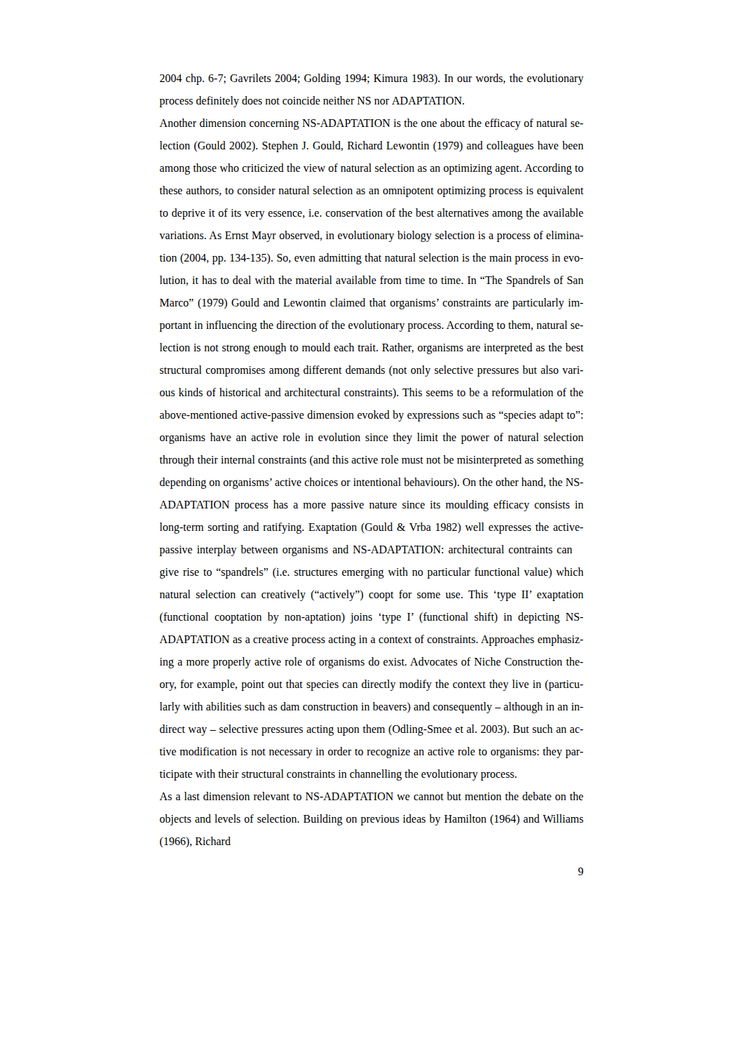2004 chp. 6-7; Gavrilets 2004; Golding 1994; Kimura 1983). In our words, the evolutionary process definitely does not coincide neither NS nor ADAPTATION.
Another dimension concerning NS-ADAPTATION is the one about the efficacy of natural selection (Gould 2002). Stephen J. Gould, Richard Lewontin (1979) and colleagues have been among those who criticized the view of natural selection as an optimizing agent. According to these authors, to consider natural selection as an omnipotent optimizing process is equivalent to deprive it of its very essence, i.e. conservation of the best alternatives among the available variations. As Ernst Mayr observed, in evolutionary biology selection is a process of elimination (2004, pp. 134-135). So, even admitting that natural selection is the main process in evolution, it has to deal with the material available from time to time. In “The Spandrels of San Marco” (1979) Gould and Lewontin claimed that organisms’ constraints are particularly important in influencing the direction of the evolutionary process. According to them, natural selection is not strong enough to mould each trait. Rather, organisms are interpreted as the best structural compromises among different demands (not only selective pressures but also various kinds of historical and architectural constraints). This seems to be a reformulation of the above-mentioned active-passive dimension evoked by expressions such as “species adapt to”: organisms have an active role in evolution since they limit the power of natural selection through their internal constraints (and this active role must not be misinterpreted as something depending on organisms’ active choices or intentional behaviours). On the other hand, the NS-ADAPTATION process has a more passive nature since its moulding efficacy consists in long-term sorting and ratifying. Exaptation (Gould & Vrba 1982) well expresses the active-passive interplay between organisms and NS-ADAPTATION: architectural contraints can give rise to “spandrels” (i.e. structures emerging with no particular functional value) which natural selection can creatively (“actively”) coopt for some use. This ‘type II’ exaptation (functional cooptation by non-aptation) joins ‘type I’ (functional shift) in depicting NS-ADAPTATION as a creative process acting in a context of constraints. Approaches emphasizing a more properly active role of organisms do exist. Advocates of Niche Construction theory, for example, point out that species can directly modify the context they live in (particularly with abilities such as dam construction in beavers) and consequently – although in an indirect way – selective pressures acting upon them (Odling-Smee et al. 2003). But such an active modification is not necessary in order to recognize an active role to organisms: they participate with their structural constraints in channelling the evolutionary process.
As a last dimension relevant to NS-ADAPTATION we cannot but mention the debate on the objects and levels of selection. Building on previous ideas by Hamilton (1964) and Williams (1966), Richard
9